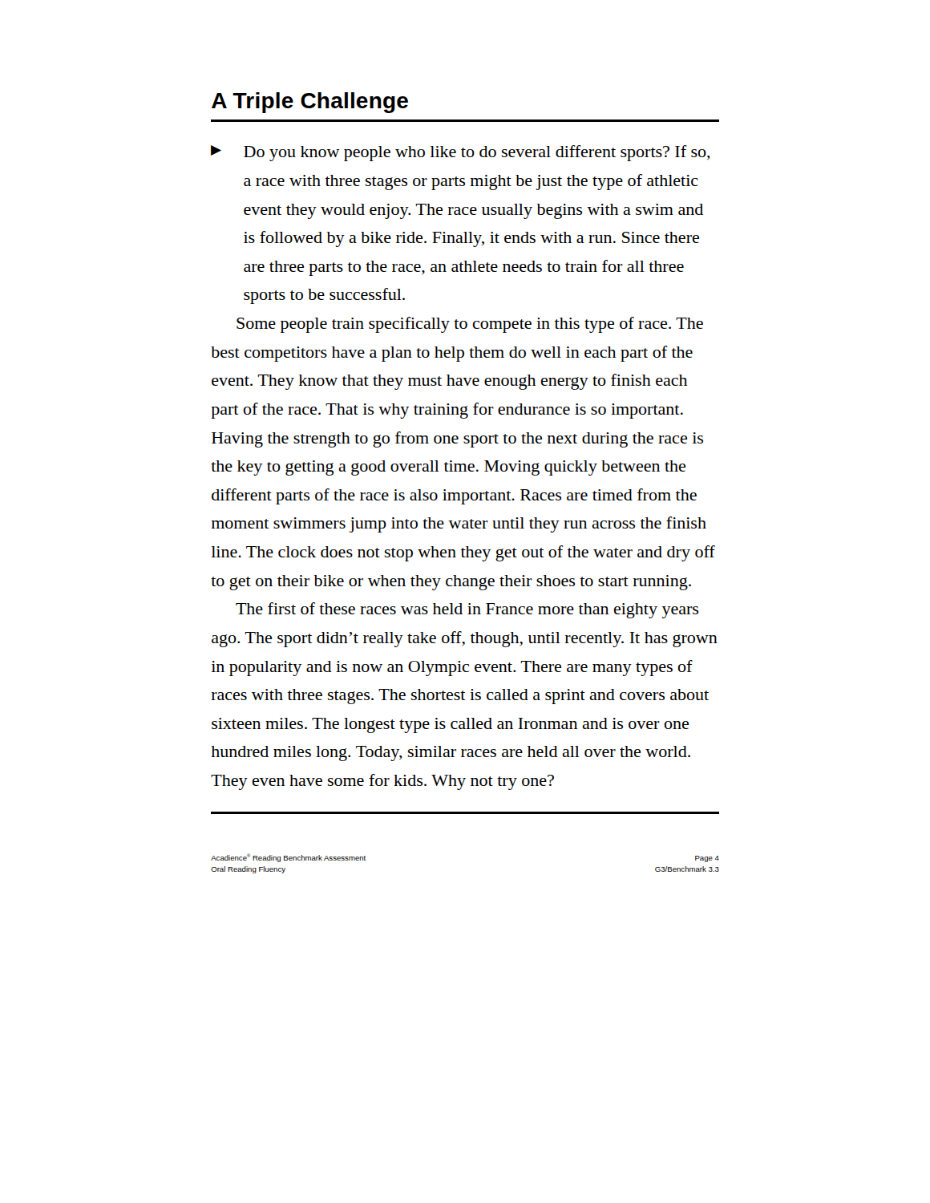A Triple Challenge
▶Do you know people who like to do several different sports? If so, a race with three stages or parts might be just the type of athletic event they would enjoy. The race usually begins with a swim and is followed by a bike ride. Finally, it ends with a run. Since there are three parts to the race, an athlete needs to train for all three sports to be successful.
Some people train specifically to compete in this type of race. The best competitors have a plan to help them do well in each part of the event. They know that they must have enough energy to finish each part of the race. That is why training for endurance is so important. Having the strength to go from one sport to the next during the race is the key to getting a good overall time. Moving quickly between the different parts of the race is also important. Races are timed from the moment swimmers jump into the water until they run across the finish line. The clock does not stop when they get out of the water and dry off to get on their bike or when they change their shoes to start running.
The first of these races was held in France more than eighty years ago. The sport didn’t really take off, though, until recently. It has grown in popularity and is now an Olympic event. There are many types of races with three stages. The shortest is called a sprint and covers about sixteen miles. The longest type is called an Ironman and is over one hundred miles long. Today, similar races are held all over the world. They even have some for kids. Why not try one?
Acadience® Reading Benchmark Assessment
Oral Reading Fluency
Page 4
G3/Benchmark 3.3